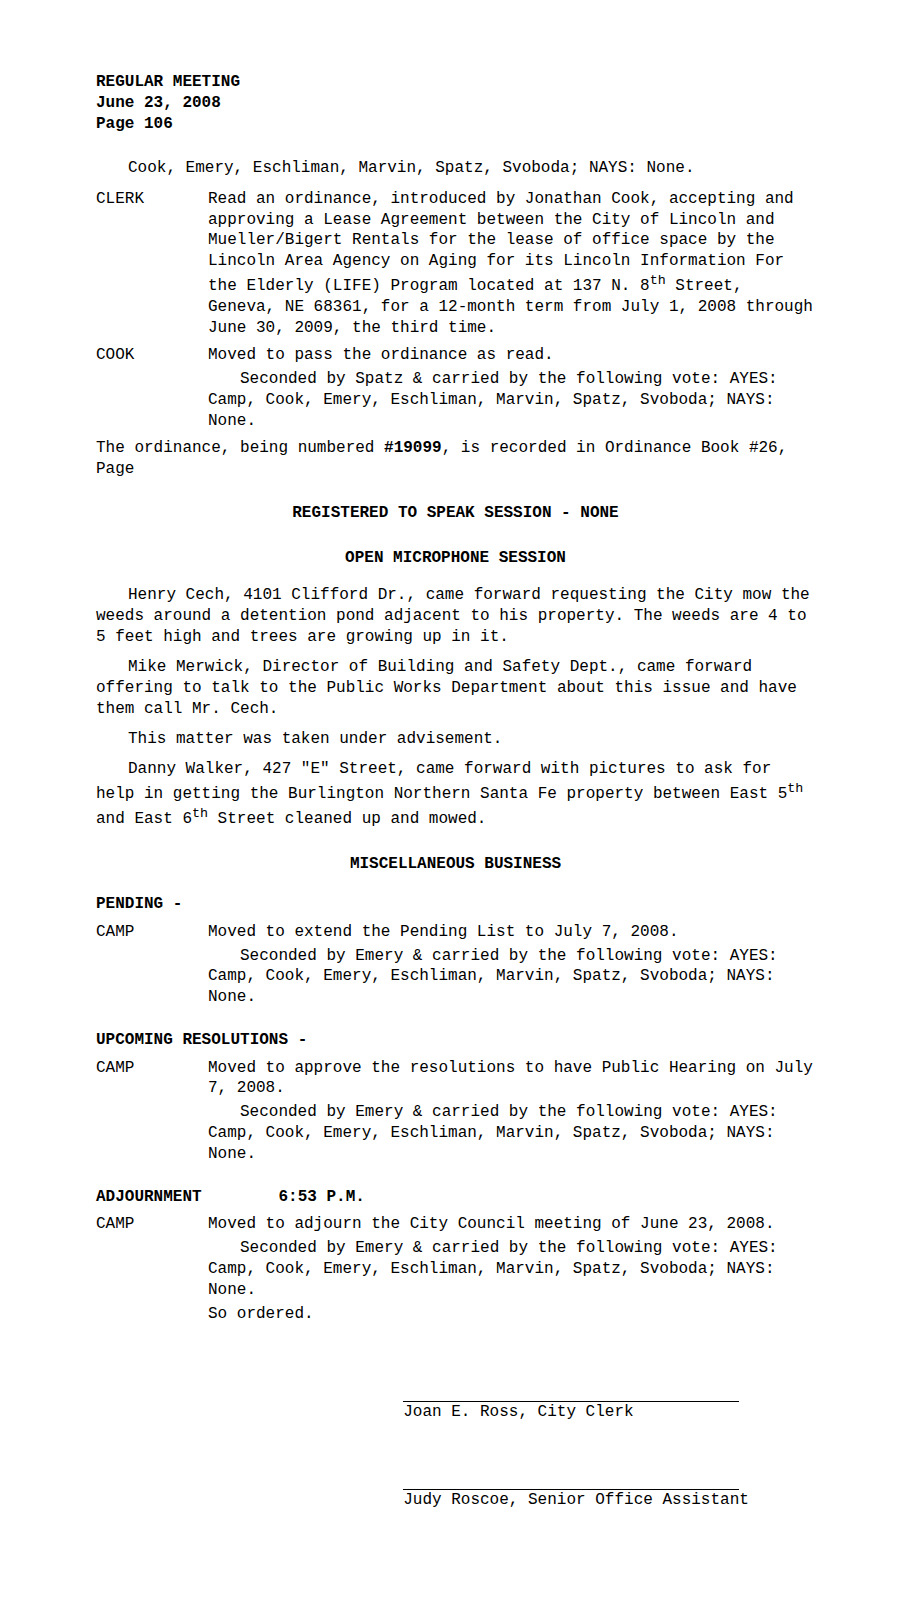REGULAR MEETING
June 23, 2008
Page 106
Cook, Emery, Eschliman, Marvin, Spatz, Svoboda; NAYS: None.
CLERK
Read an ordinance, introduced by Jonathan Cook, accepting and approving a Lease Agreement between the City of Lincoln and Mueller/Bigert Rentals for the lease of office space by the Lincoln Area Agency on Aging for its Lincoln Information For the Elderly (LIFE) Program located at 137 N. 8th Street, Geneva, NE 68361, for a 12-month term from July 1, 2008 through June 30, 2009, the third time.
COOK
Moved to pass the ordinance as read.
Seconded by Spatz & carried by the following vote: AYES: Camp, Cook, Emery, Eschliman, Marvin, Spatz, Svoboda; NAYS: None.
The ordinance, being numbered #19099, is recorded in Ordinance Book #26, Page
REGISTERED TO SPEAK SESSION - NONE
OPEN MICROPHONE SESSION
Henry Cech, 4101 Clifford Dr., came forward requesting the City mow the weeds around a detention pond adjacent to his property. The weeds are 4 to 5 feet high and trees are growing up in it.
Mike Merwick, Director of Building and Safety Dept., came forward offering to talk to the Public Works Department about this issue and have them call Mr. Cech.
This matter was taken under advisement.
Danny Walker, 427 "E" Street, came forward with pictures to ask for help in getting the Burlington Northern Santa Fe property between East 5th and East 6th Street cleaned up and mowed.
MISCELLANEOUS BUSINESS
PENDING -
CAMP
Moved to extend the Pending List to July 7, 2008.
Seconded by Emery & carried by the following vote: AYES: Camp, Cook, Emery, Eschliman, Marvin, Spatz, Svoboda; NAYS: None.
UPCOMING RESOLUTIONS -
CAMP
Moved to approve the resolutions to have Public Hearing on July 7, 2008.
Seconded by Emery & carried by the following vote: AYES: Camp, Cook, Emery, Eschliman, Marvin, Spatz, Svoboda; NAYS: None.
ADJOURNMENT 6:53 P.M.
CAMP
Moved to adjourn the City Council meeting of June 23, 2008.
Seconded by Emery & carried by the following vote: AYES: Camp, Cook, Emery, Eschliman, Marvin, Spatz, Svoboda; NAYS: None.
So ordered.
Joan E. Ross, City Clerk
Judy Roscoe, Senior Office Assistant